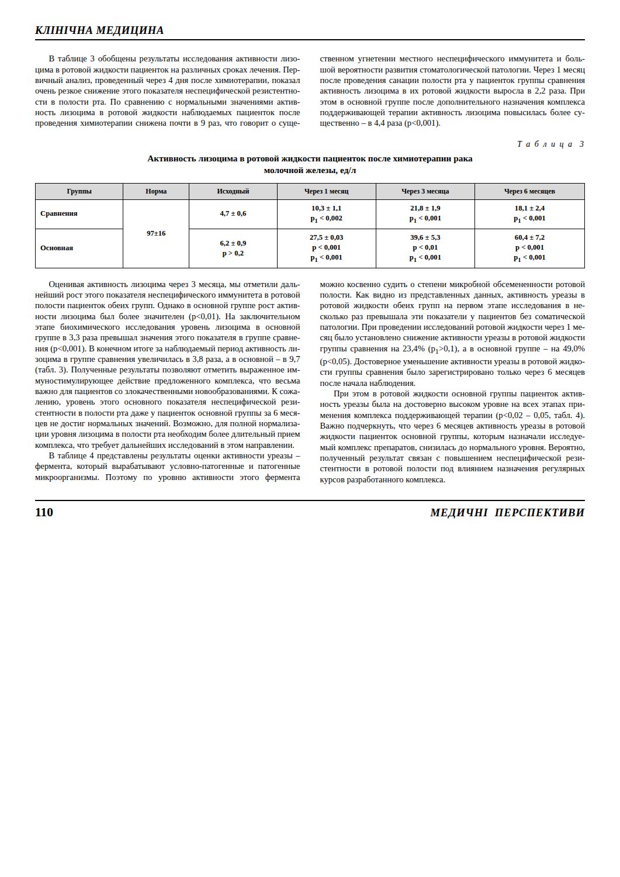КЛІНІЧНА МЕДИЦИНА
В таблице 3 обобщены результаты исследования активности лизоцима в ротовой жидкости пациенток на различных сроках лечения. Первичный анализ, проведенный через 4 дня после химиотерапии, показал очень резкое снижение этого показателя неспецифической резистентности в полости рта. По сравнению с нормальными значениями активность лизоцима в ротовой жидкости наблюдаемых пациенток после проведения химиотерапии снижена почти в 9 раз, что говорит о существенном угнетении местного неспецифического иммунитета и большой вероятности развития стоматологической патологии. Через 1 месяц после проведения санации полости рта у пациенток группы сравнения активность лизоцима в их ротовой жидкости выросла в 2,2 раза. При этом в основной группе после дополнительного назначения комплекса поддерживающей терапии активность лизоцима повысилась более существенно – в 4,4 раза (p<0,001).
Т а б л и ц а 3
Активность лизоцима в ротовой жидкости пациенток после химиотерапии рака
молочной железы, ед/л
| Группы | Норма | Исходный | Через 1 месяц | Через 3 месяца | Через 6 месяцев |
| --- | --- | --- | --- | --- | --- |
| Сравнения | 97±16 | 4,7 ± 0,6 | 10,3 ± 1,1 p 1 < 0,002 | 21,8 ± 1,9 p 1 < 0,001 | 18,1 ± 2,4 p 1 < 0,001 |
| Основная | 6,2 ± 0,9 p > 0,2 | 27,5 ± 0,03 p < 0,001 p 1 < 0,001 | 39,6 ± 5,3 p < 0,01 p 1 < 0,001 | 60,4 ± 7,2 p < 0,001 p 1 < 0,001 |
Оценивая активность лизоцима через 3 месяца, мы отметили дальнейший рост этого показателя неспецифического иммунитета в ротовой полости пациенток обеих групп. Однако в основной группе рост активности лизоцима был более значителен (p<0,01). На заключительном этапе биохимического исследования уровень лизоцима в основной группе в 3,3 раза превышал значения этого показателя в группе сравнения (p<0,001). В конечном итоге за наблюдаемый период активность лизоцима в группе сравнения увеличилась в 3,8 раза, а в основной – в 9,7 (табл. 3). Полученные результаты позволяют отметить выраженное иммуностимулирующее действие предложенного комплекса, что весьма важно для пациентов со злокачественными новообразованиями. К сожалению, уровень этого основного показателя неспецифической резистентности в полости рта даже у пациенток основной группы за 6 месяцев не достиг нормальных значений. Возможно, для полной нормализации уровня лизоцима в полости рта необходим более длительный прием комплекса, что требует дальнейших исследований в этом направлении.
В таблице 4 представлены результаты оценки активности уреазы – фермента, который вырабатывают условно-патогенные и патогенные микроорганизмы. Поэтому по уровню активности этого фермента можно косвенно судить о степени микробной обсемененности ротовой полости. Как видно из представленных данных, активность уреазы в ротовой жидкости обеих групп на первом этапе исследования в несколько раз превышала эти показатели у пациентов без соматической патологии. При проведении исследований ротовой жидкости через 1 месяц было установлено снижение активности уреазы в ротовой жидкости группы сравнения на 23,4% (p1>0,1), а в основной группе – на 49,0% (p<0,05). Достоверное уменьшение активности уреазы в ротовой жидкости группы сравнения было зарегистрировано только через 6 месяцев после начала наблюдения.
При этом в ротовой жидкости основной группы пациенток активность уреазы была на достоверно высоком уровне на всех этапах применения комплекса поддерживающей терапии (p<0,02 – 0,05, табл. 4). Важно подчеркнуть, что через 6 месяцев активность уреазы в ротовой жидкости пациенток основной группы, которым назначали исследуемый комплекс препаратов, снизилась до нормального уровня. Вероятно, полученный результат связан с повышением неспецифической резистентности в ротовой полости под влиянием назначения регулярных курсов разработанного комплекса.
110
МЕДИЧНІ ПЕРСПЕКТИВИ